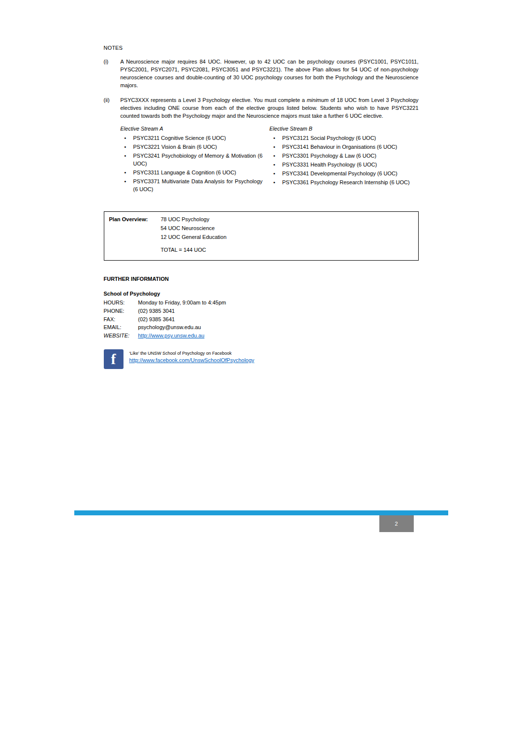NOTES
(i)
A Neuroscience major requires 84 UOC. However, up to 42 UOC can be psychology courses (PSYC1001, PSYC1011, PYSC2001, PSYC2071, PSYC2081, PSYC3051 and PSYC3221). The above Plan allows for 54 UOC of non-psychology neuroscience courses and double-counting of 30 UOC psychology courses for both the Psychology and the Neuroscience majors.
(ii)
PSYC3XXX represents a Level 3 Psychology elective. You must complete a minimum of 18 UOC from Level 3 Psychology electives including ONE course from each of the elective groups listed below. Students who wish to have PSYC3221 counted towards both the Psychology major and the Neuroscience majors must take a further 6 UOC elective.
Elective Stream A
PSYC3211 Cognitive Science (6 UOC)
PSYC3221 Vision & Brain (6 UOC)
PSYC3241 Psychobiology of Memory & Motivation (6 UOC)
PSYC3311 Language & Cognition (6 UOC)
PSYC3371 Multivariate Data Analysis for Psychology (6 UOC)
Elective Stream B
PSYC3121 Social Psychology (6 UOC)
PSYC3141 Behaviour in Organisations (6 UOC)
PSYC3301 Psychology & Law (6 UOC)
PSYC3331 Health Psychology (6 UOC)
PSYC3341 Developmental Psychology (6 UOC)
PSYC3361 Psychology Research Internship (6 UOC)
| Plan Overview: | 78 UOC Psychology |
| | 54 UOC Neuroscience |
| | 12 UOC General Education |
| | TOTAL = 144 UOC |
FURTHER INFORMATION
School of Psychology
| HOURS: | Monday to Friday, 9:00am to 4:45pm |
| PHONE: | (02) 9385 3041 |
| FAX: | (02) 9385 3641 |
| EMAIL: | psychology@unsw.edu.au |
| WEBSITE: | http://www.psy.unsw.edu.au |
f
‘Like’ the UNSW School of Psychology on Facebook
http://www.facebook.com/UnswSchoolOfPsychology
2